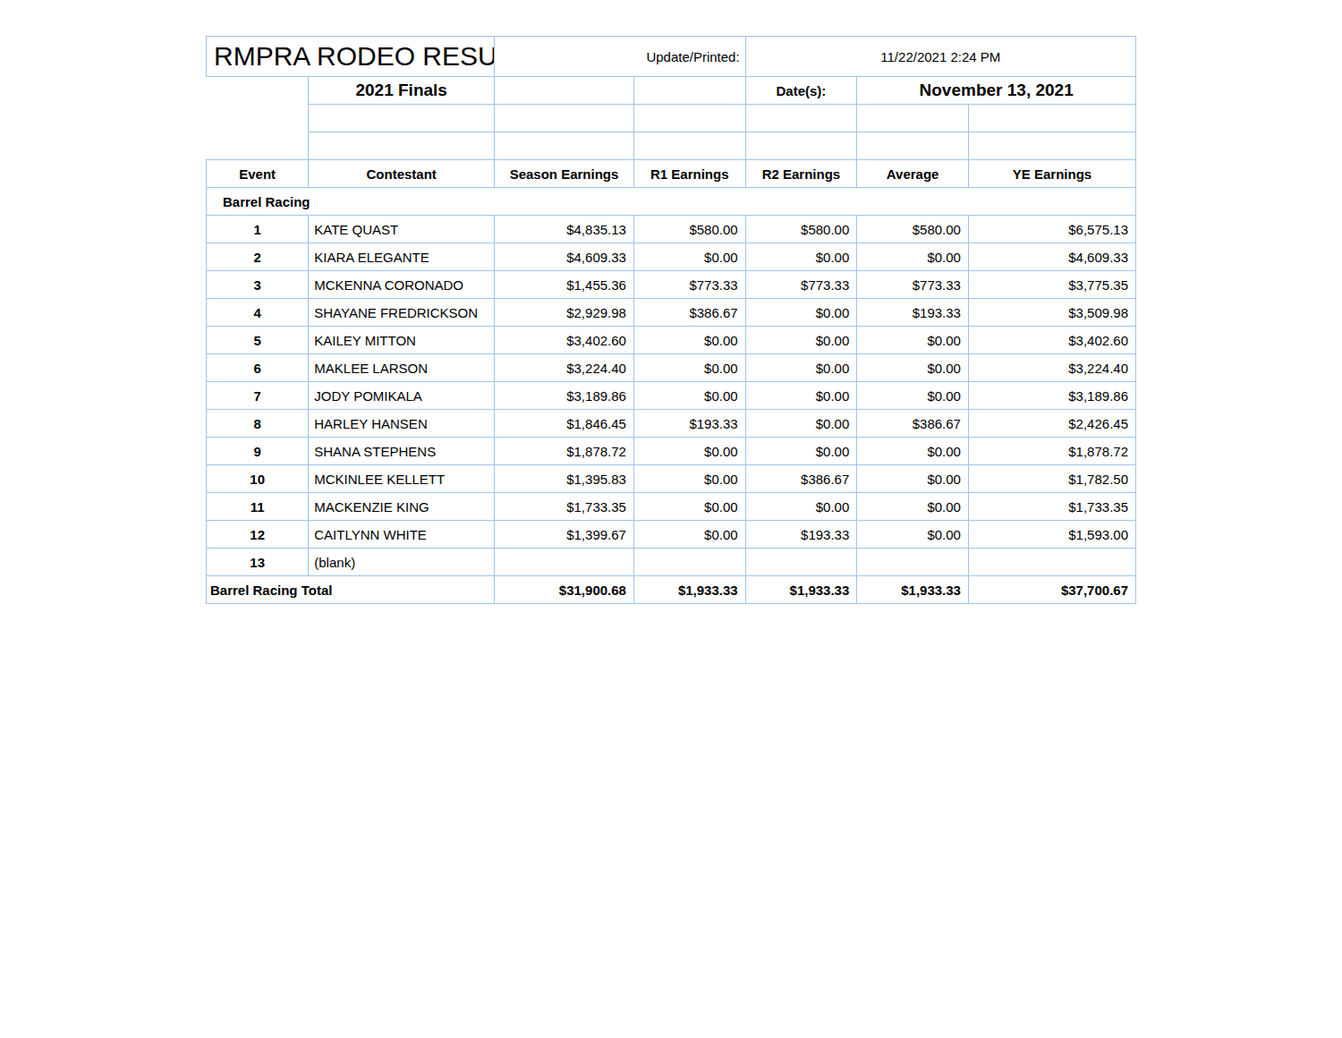| RMPRA RODEO RESULTS | Update/Printed: | 11/22/2021 2:24 PM |
| | 2021 Finals | | | Date(s): | November 13, 2021 |
| Event | Contestant | Season Earnings | R1 Earnings | R2 Earnings | Average | YE Earnings |
| Barrel Racing |
| 1 | KATE QUAST | $4,835.13 | $580.00 | $580.00 | $580.00 | $6,575.13 |
| 2 | KIARA ELEGANTE | $4,609.33 | $0.00 | $0.00 | $0.00 | $4,609.33 |
| 3 | MCKENNA CORONADO | $1,455.36 | $773.33 | $773.33 | $773.33 | $3,775.35 |
| 4 | SHAYANE FREDRICKSON | $2,929.98 | $386.67 | $0.00 | $193.33 | $3,509.98 |
| 5 | KAILEY MITTON | $3,402.60 | $0.00 | $0.00 | $0.00 | $3,402.60 |
| 6 | MAKLEE LARSON | $3,224.40 | $0.00 | $0.00 | $0.00 | $3,224.40 |
| 7 | JODY POMIKALA | $3,189.86 | $0.00 | $0.00 | $0.00 | $3,189.86 |
| 8 | HARLEY HANSEN | $1,846.45 | $193.33 | $0.00 | $386.67 | $2,426.45 |
| 9 | SHANA STEPHENS | $1,878.72 | $0.00 | $0.00 | $0.00 | $1,878.72 |
| 10 | MCKINLEE KELLETT | $1,395.83 | $0.00 | $386.67 | $0.00 | $1,782.50 |
| 11 | MACKENZIE KING | $1,733.35 | $0.00 | $0.00 | $0.00 | $1,733.35 |
| 12 | CAITLYNN WHITE | $1,399.67 | $0.00 | $193.33 | $0.00 | $1,593.00 |
| 13 | (blank) | | | | | |
| Barrel Racing Total | $31,900.68 | $1,933.33 | $1,933.33 | $1,933.33 | $37,700.67 |